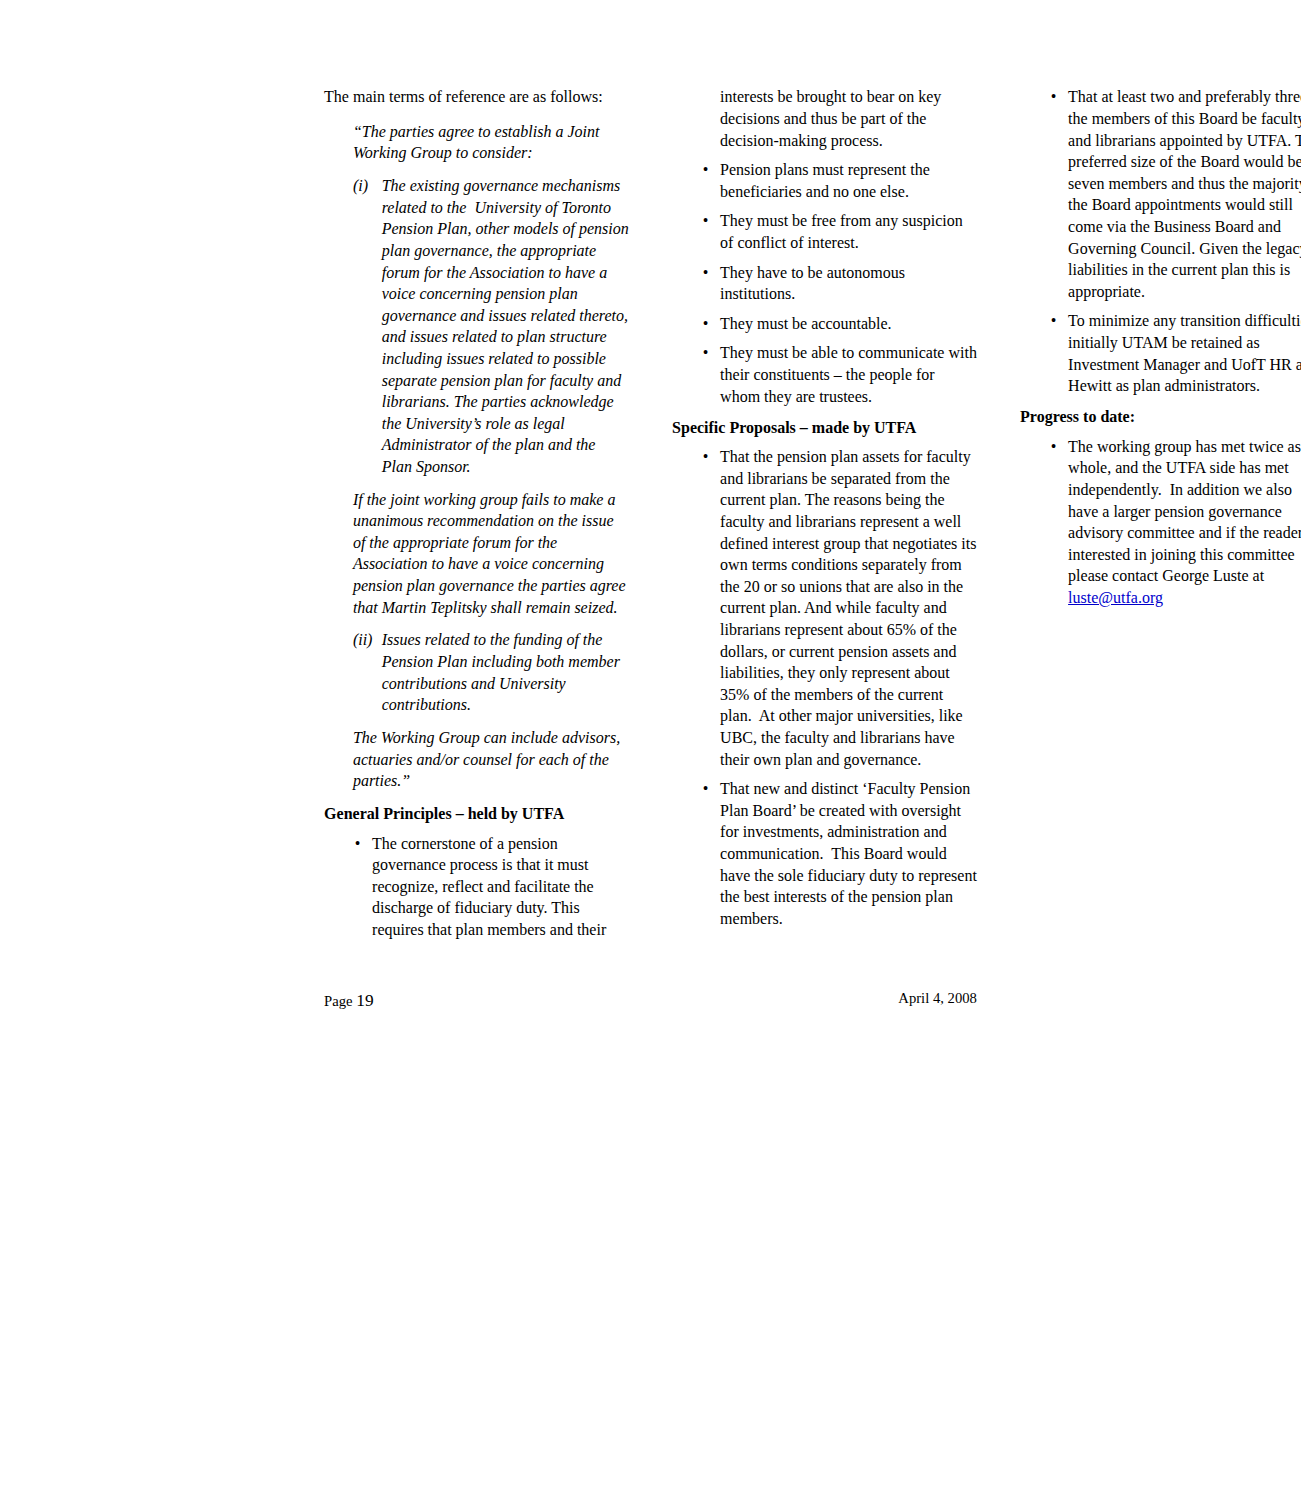The main terms of reference are as follows:
“The parties agree to establish a Joint Working Group to consider:
(i) The existing governance mechanisms related to the University of Toronto Pension Plan, other models of pension plan governance, the appropriate forum for the Association to have a voice concerning pension plan governance and issues related thereto, and issues related to plan structure including issues related to possible separate pension plan for faculty and librarians. The parties acknowledge the University’s role as legal Administrator of the plan and the Plan Sponsor.
If the joint working group fails to make a unanimous recommendation on the issue of the appropriate forum for the Association to have a voice concerning pension plan governance the parties agree that Martin Teplitsky shall remain seized.
(ii) Issues related to the funding of the Pension Plan including both member contributions and University contributions.
The Working Group can include advisors, actuaries and/or counsel for each of the parties.”
General Principles – held by UTFA
The cornerstone of a pension governance process is that it must recognize, reflect and facilitate the discharge of fiduciary duty. This requires that plan members and their interests be brought to bear on key decisions and thus be part of the decision-making process.
Pension plans must represent the beneficiaries and no one else.
They must be free from any suspicion of conflict of interest.
They have to be autonomous institutions.
They must be accountable.
They must be able to communicate with their constituents – the people for whom they are trustees.
Specific Proposals – made by UTFA
That the pension plan assets for faculty and librarians be separated from the current plan. The reasons being the faculty and librarians represent a well defined interest group that negotiates its own terms conditions separately from the 20 or so unions that are also in the current plan. And while faculty and librarians represent about 65% of the dollars, or current pension assets and liabilities, they only represent about 35% of the members of the current plan. At other major universities, like UBC, the faculty and librarians have their own plan and governance.
That new and distinct ‘Faculty Pension Plan Board’ be created with oversight for investments, administration and communication. This Board would have the sole fiduciary duty to represent the best interests of the pension plan members.
That at least two and preferably three of the members of this Board be faculty and librarians appointed by UTFA. The preferred size of the Board would be seven members and thus the majority of the Board appointments would still come via the Business Board and Governing Council. Given the legacy liabilities in the current plan this is appropriate.
To minimize any transition difficulties, initially UTAM be retained as Investment Manager and UofT HR and Hewitt as plan administrators.
Progress to date:
The working group has met twice as a whole, and the UTFA side has met independently. In addition we also have a larger pension governance advisory committee and if the reader is interested in joining this committee please contact George Luste at luste@utfa.org
Page 19 April 4, 2008